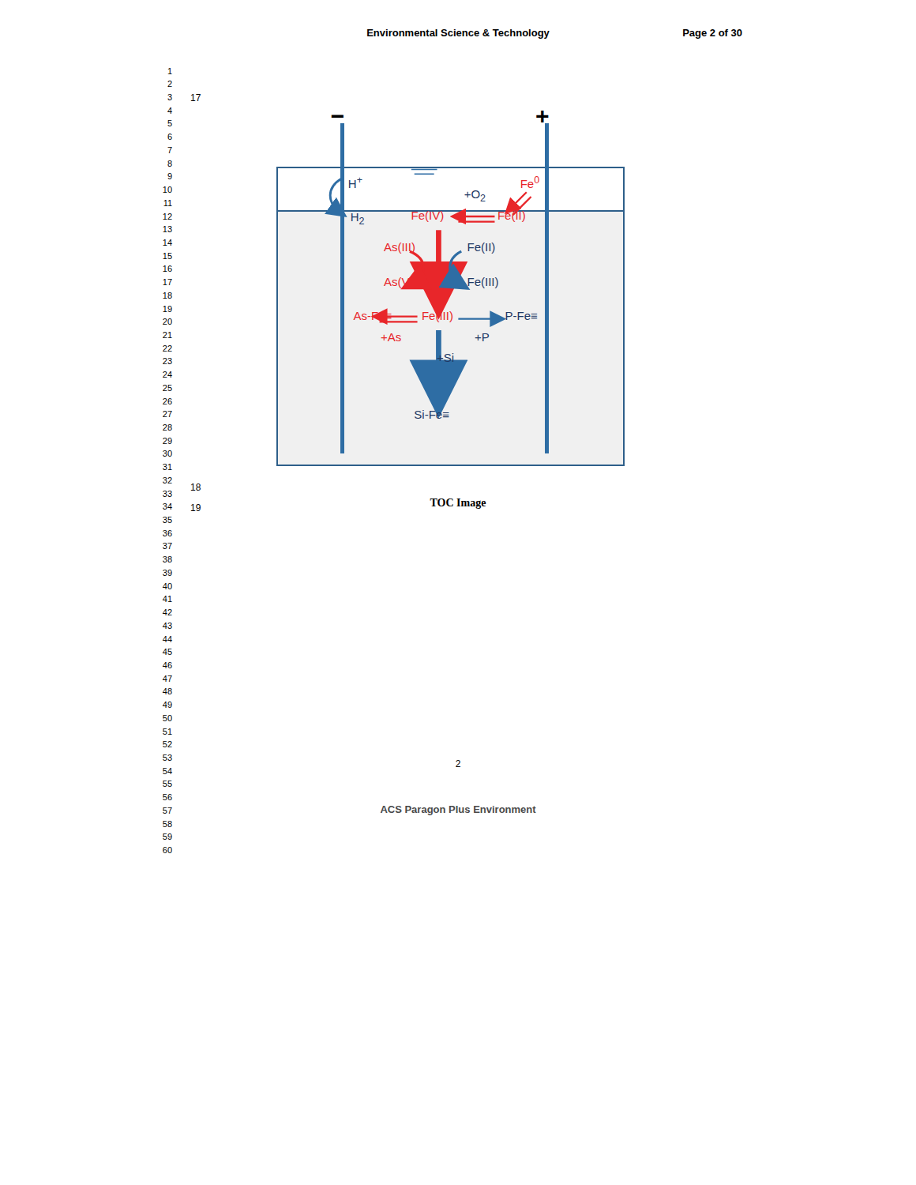Environmental Science & Technology Page 2 of 30
12345 678910 1112131415 1617181920 2122232425 2627282930 3132333435 3637383940 4142434445 4647484950 5152535455 5657585960
17
18
19
−
+
H+
H2
Fe(IV)
Fe(II)
Fe0
+O2
As(III)
Fe(II)
As(V)
Fe(III)
As-Fe≡
Fe(III)
P-Fe≡
+As
+P
+Si
Si-Fe≡
TOC Image
2
ACS Paragon Plus Environment